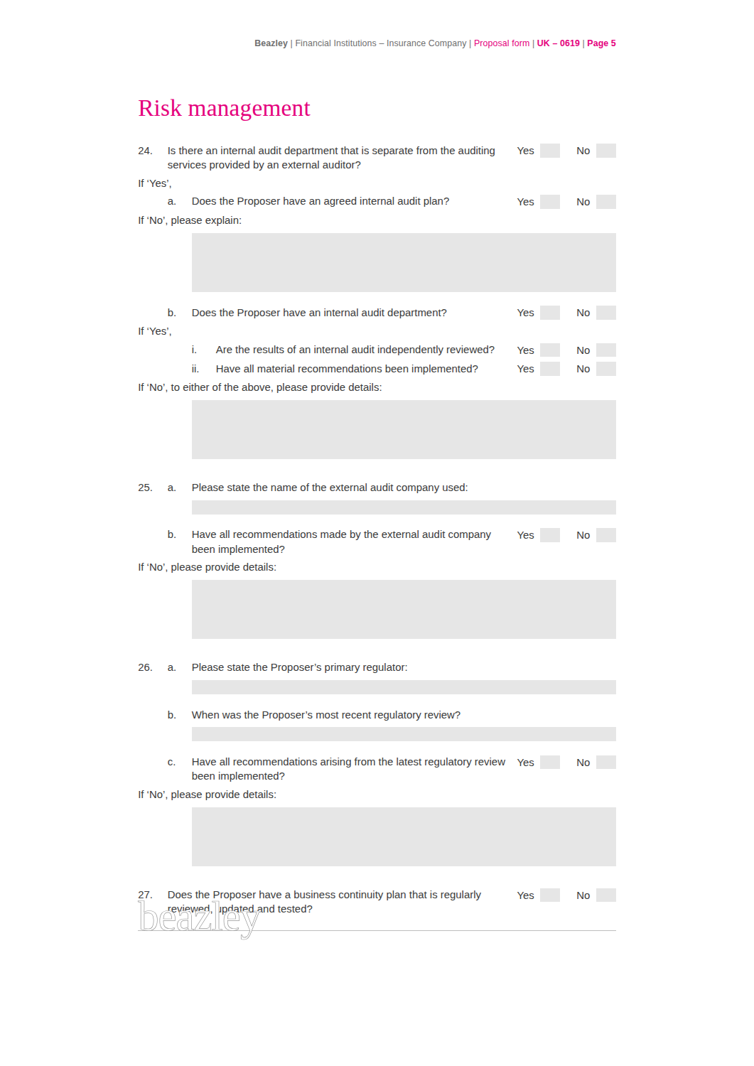Beazley | Financial Institutions – Insurance Company | Proposal form | UK – 0619 | Page 5
Risk management
24.
Is there an internal audit department that is separate from the auditing services provided by an external auditor?
Yes No
If ‘Yes’,
a.
Does the Proposer have an agreed internal audit plan?
Yes No
If ‘No’, please explain:
b.
Does the Proposer have an internal audit department?
Yes No
If ‘Yes’,
i.
Are the results of an internal audit independently reviewed?
Yes No
ii.
Have all material recommendations been implemented?
Yes No
If ‘No’, to either of the above, please provide details:
25.
a.
Please state the name of the external audit company used:
b.
Have all recommendations made by the external audit company been implemented?
Yes No
If ‘No’, please provide details:
26.
a.
Please state the Proposer’s primary regulator:
b.
When was the Proposer’s most recent regulatory review?
c.
Have all recommendations arising from the latest regulatory review been implemented?
Yes No
If ‘No’, please provide details:
27.
Does the Proposer have a business continuity plan that is regularly reviewed, updated and tested?
Yes No
beazley